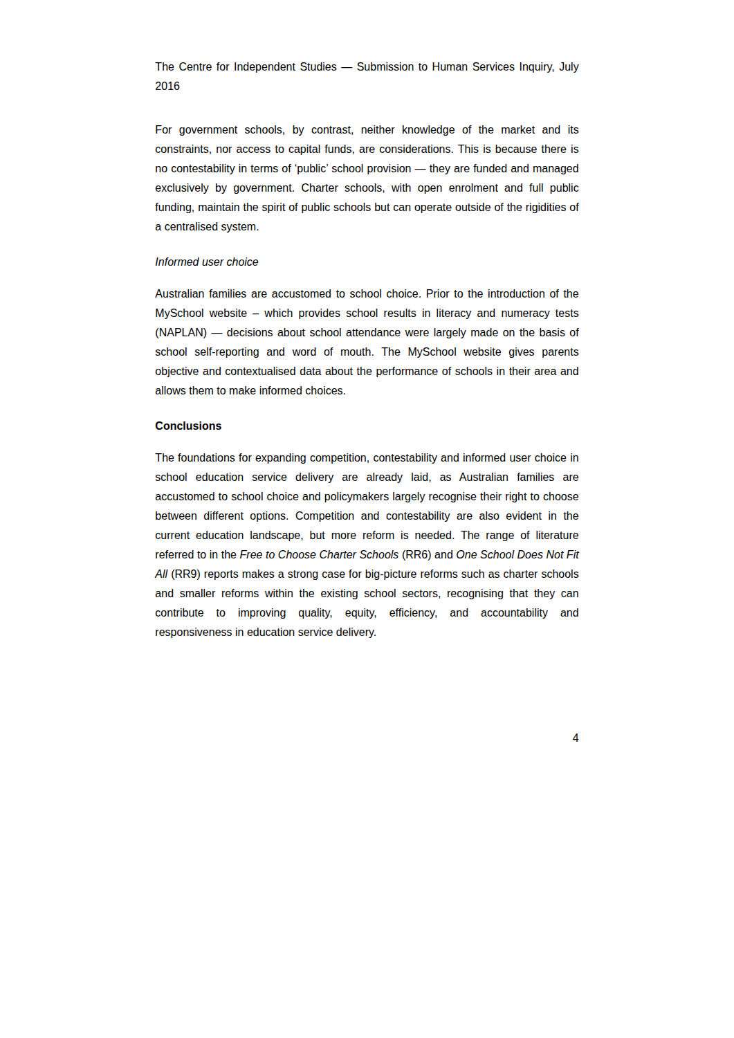The Centre for Independent Studies — Submission to Human Services Inquiry, July 2016
For government schools, by contrast, neither knowledge of the market and its constraints, nor access to capital funds, are considerations. This is because there is no contestability in terms of ‘public’ school provision — they are funded and managed exclusively by government. Charter schools, with open enrolment and full public funding, maintain the spirit of public schools but can operate outside of the rigidities of a centralised system.
Informed user choice
Australian families are accustomed to school choice. Prior to the introduction of the MySchool website – which provides school results in literacy and numeracy tests (NAPLAN) — decisions about school attendance were largely made on the basis of school self-reporting and word of mouth. The MySchool website gives parents objective and contextualised data about the performance of schools in their area and allows them to make informed choices.
Conclusions
The foundations for expanding competition, contestability and informed user choice in school education service delivery are already laid, as Australian families are accustomed to school choice and policymakers largely recognise their right to choose between different options. Competition and contestability are also evident in the current education landscape, but more reform is needed. The range of literature referred to in the Free to Choose Charter Schools (RR6) and One School Does Not Fit All (RR9) reports makes a strong case for big-picture reforms such as charter schools and smaller reforms within the existing school sectors, recognising that they can contribute to improving quality, equity, efficiency, and accountability and responsiveness in education service delivery.
4